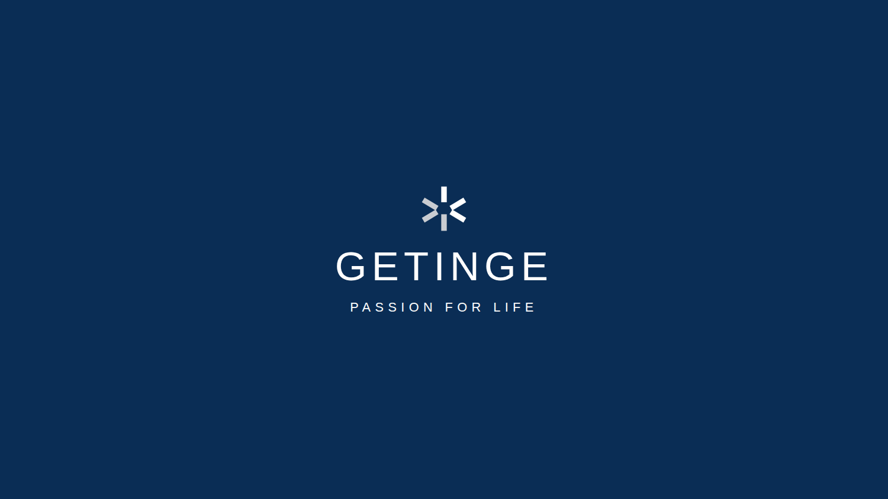Getinge
Passion for Life